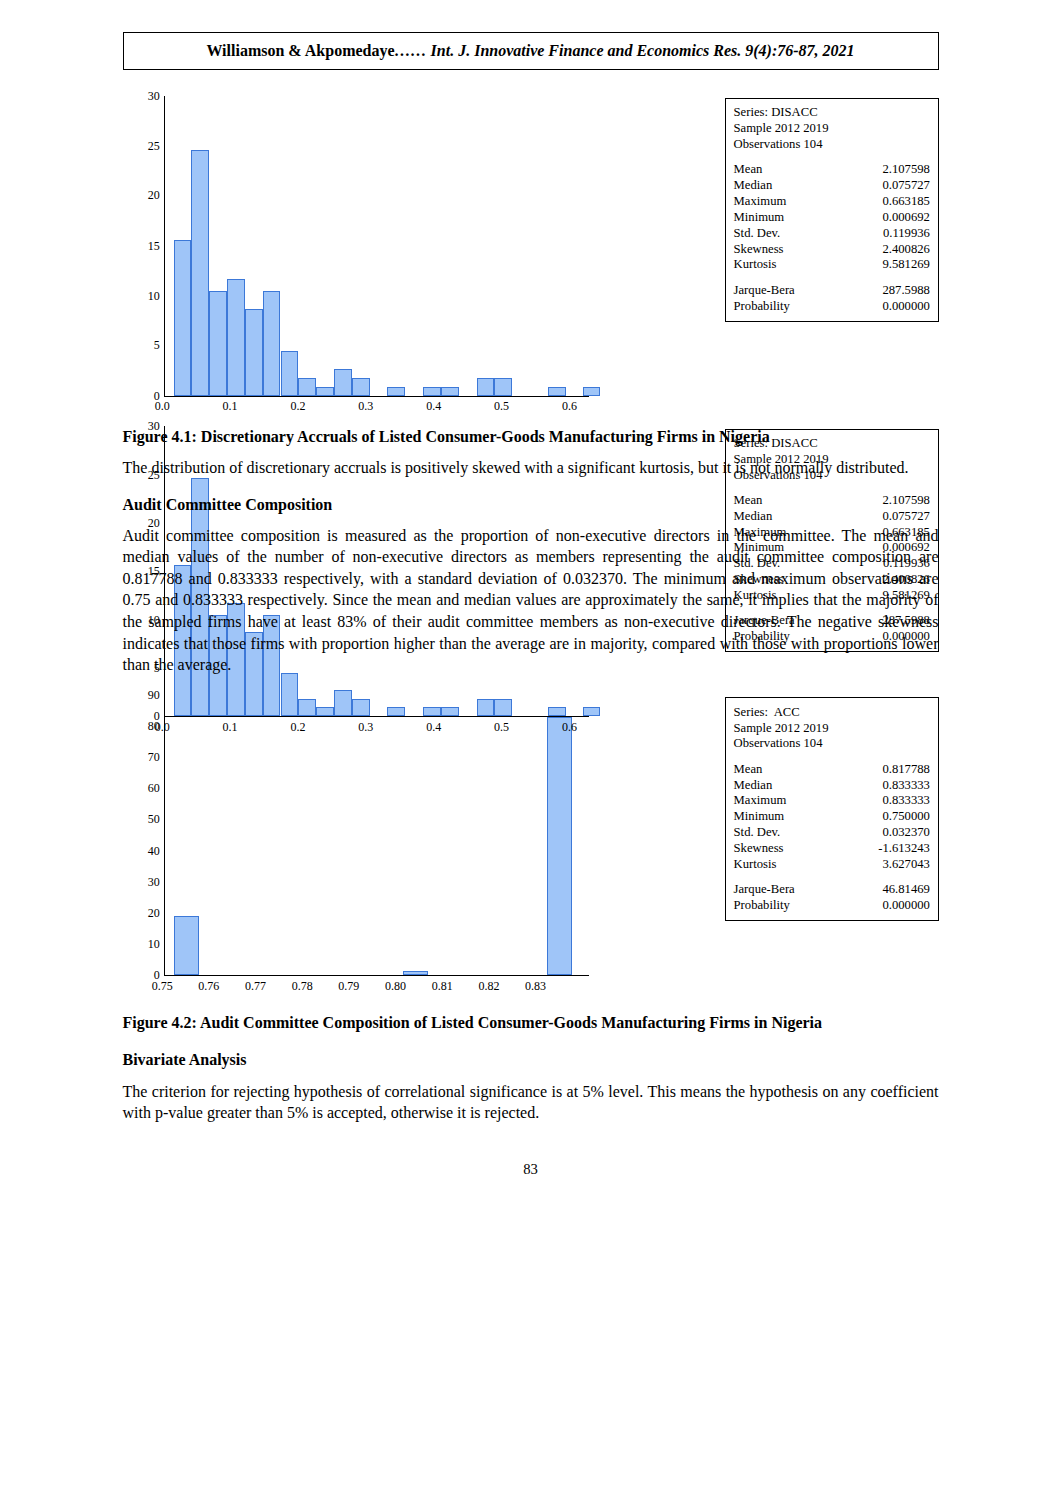Williamson & Akpomedaye…… Int. J. Innovative Finance and Economics Res. 9(4):76-87, 2021
30 25 20 15 10 5 0
0.0 0.1 0.2 0.3 0.4 0.5 0.6
| Series: DISACC | |
| Sample 2012 2019 | |
| Observations 104 | |
| Mean | 2.107598 |
| Median | 0.075727 |
| Maximum | 0.663185 |
| Minimum | 0.000692 |
| Std. Dev. | 0.119936 |
| Skewness | 2.400826 |
| Kurtosis | 9.581269 |
| Jarque-Bera | 287.5988 |
| Probability | 0.000000 |
30 25 20 15 10 5 0
0.0 0.1 0.2 0.3 0.4 0.5 0.6
| Series: DISACC | |
| Sample 2012 2019 | |
| Observations 104 | |
| Mean | 2.107598 |
| Median | 0.075727 |
| Maximum | 0.663185 |
| Minimum | 0.000692 |
| Std. Dev. | 0.119936 |
| Skewness | 2.400826 |
| Kurtosis | 9.581269 |
| Jarque-Bera | 287.5988 |
| Probability | 0.000000 |
Figure 4.1: Discretionary Accruals of Listed Consumer-Goods Manufacturing Firms in Nigeria
The distribution of discretionary accruals is positively skewed with a significant kurtosis, but it is not normally distributed.
Audit Committee Composition
Audit committee composition is measured as the proportion of non-executive directors in the committee. The mean and median values of the number of non-executive directors as members representing the audit committee composition are 0.817788 and 0.833333 respectively, with a standard deviation of 0.032370. The minimum and maximum observations are 0.75 and 0.833333 respectively. Since the mean and median values are approximately the same, it implies that the majority of the sampled firms have at least 83% of their audit committee members as non-executive directors. The negative skewness indicates that those firms with proportion higher than the average are in majority, compared with those with proportions lower than the average.
90 80 70 60 50 40 30 20 10 0
0.75 0.76 0.77 0.78 0.79 0.80 0.81 0.82 0.83
| Series: ACC | |
| Sample 2012 2019 | |
| Observations 104 | |
| Mean | 0.817788 |
| Median | 0.833333 |
| Maximum | 0.833333 |
| Minimum | 0.750000 |
| Std. Dev. | 0.032370 |
| Skewness | -1.613243 |
| Kurtosis | 3.627043 |
| Jarque-Bera | 46.81469 |
| Probability | 0.000000 |
Figure 4.2: Audit Committee Composition of Listed Consumer-Goods Manufacturing Firms in Nigeria
Bivariate Analysis
The criterion for rejecting hypothesis of correlational significance is at 5% level. This means the hypothesis on any coefficient with p-value greater than 5% is accepted, otherwise it is rejected.
83